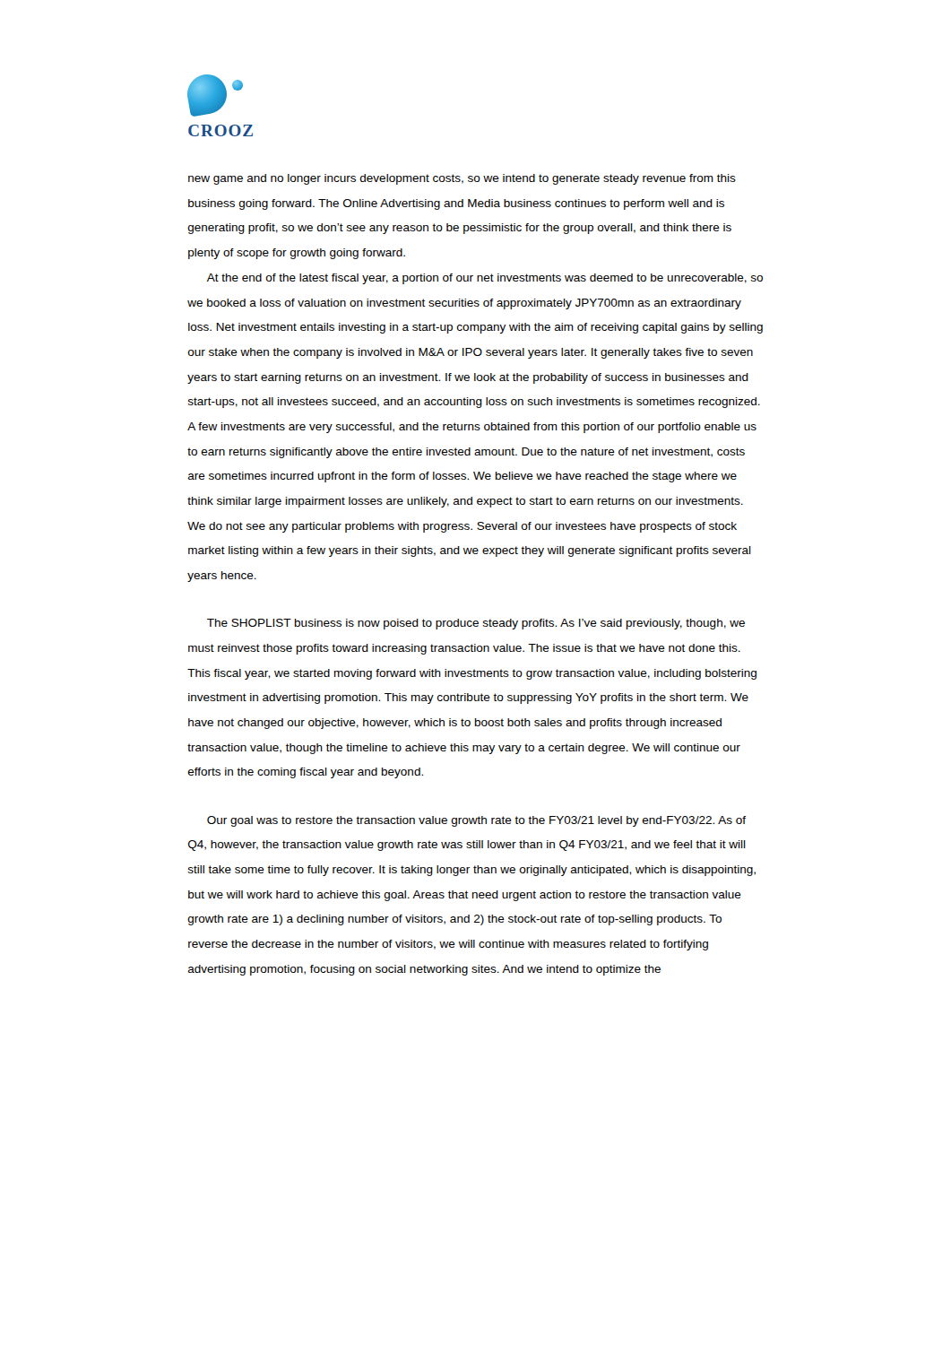CROOZ
new game and no longer incurs development costs, so we intend to generate steady revenue from this business going forward. The Online Advertising and Media business continues to perform well and is generating profit, so we don’t see any reason to be pessimistic for the group overall, and think there is plenty of scope for growth going forward.
At the end of the latest fiscal year, a portion of our net investments was deemed to be unrecoverable, so we booked a loss of valuation on investment securities of approximately JPY700mn as an extraordinary loss. Net investment entails investing in a start-up company with the aim of receiving capital gains by selling our stake when the company is involved in M&A or IPO several years later. It generally takes five to seven years to start earning returns on an investment. If we look at the probability of success in businesses and start-ups, not all investees succeed, and an accounting loss on such investments is sometimes recognized. A few investments are very successful, and the returns obtained from this portion of our portfolio enable us to earn returns significantly above the entire invested amount. Due to the nature of net investment, costs are sometimes incurred upfront in the form of losses. We believe we have reached the stage where we think similar large impairment losses are unlikely, and expect to start to earn returns on our investments. We do not see any particular problems with progress. Several of our investees have prospects of stock market listing within a few years in their sights, and we expect they will generate significant profits several years hence.
The SHOPLIST business is now poised to produce steady profits. As I’ve said previously, though, we must reinvest those profits toward increasing transaction value. The issue is that we have not done this. This fiscal year, we started moving forward with investments to grow transaction value, including bolstering investment in advertising promotion. This may contribute to suppressing YoY profits in the short term. We have not changed our objective, however, which is to boost both sales and profits through increased transaction value, though the timeline to achieve this may vary to a certain degree. We will continue our efforts in the coming fiscal year and beyond.
Our goal was to restore the transaction value growth rate to the FY03/21 level by end-FY03/22. As of Q4, however, the transaction value growth rate was still lower than in Q4 FY03/21, and we feel that it will still take some time to fully recover. It is taking longer than we originally anticipated, which is disappointing, but we will work hard to achieve this goal. Areas that need urgent action to restore the transaction value growth rate are 1) a declining number of visitors, and 2) the stock-out rate of top-selling products. To reverse the decrease in the number of visitors, we will continue with measures related to fortifying advertising promotion, focusing on social networking sites. And we intend to optimize the